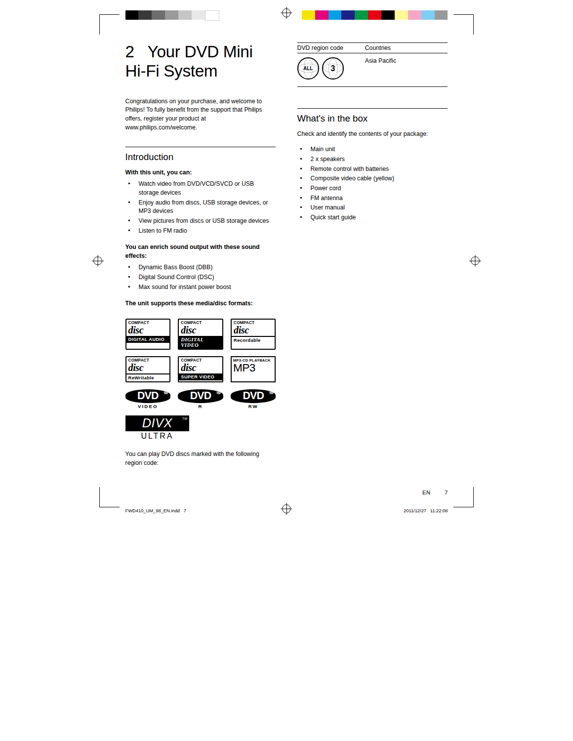2 Your DVD Mini
Hi-Fi System
Congratulations on your purchase, and welcome to Philips! To fully benefit from the support that Philips offers, register your product at www.philips.com/welcome.
Introduction
With this unit, you can:
Watch video from DVD/VCD/SVCD or USB storage devices
Enjoy audio from discs, USB storage devices, or MP3 devices
View pictures from discs or USB storage devices
Listen to FM radio
You can enrich sound output with these sound effects:
Dynamic Bass Boost (DBB)
Digital Sound Control (DSC)
Max sound for instant power boost
The unit supports these media/disc formats:
COMPACT
disc
DIGITAL AUDIO
COMPACT
disc
DIGITAL VIDEO
COMPACT
disc
Recordable
COMPACT
disc
ReWritable
COMPACT
disc
SUPER VIDEO
MP3-CD PLAYBACK
MP3
DVDTM
VIDEO
DVDTM
R
DVDTM
RW
DIVXTM
ULTRA
You can play DVD discs marked with the following region code:
| DVD region code | Countries |
| --- | --- |
| ALL 3 | Asia Pacific |
What's in the box
Check and identify the contents of your package:
Main unit
2 x speakers
Remote control with batteries
Composite video cable (yellow)
Power cord
FM antenna
User manual
Quick start guide
EN 7
FWD410_UM_98_EN.indd 7 2011/12/27 11:22:08